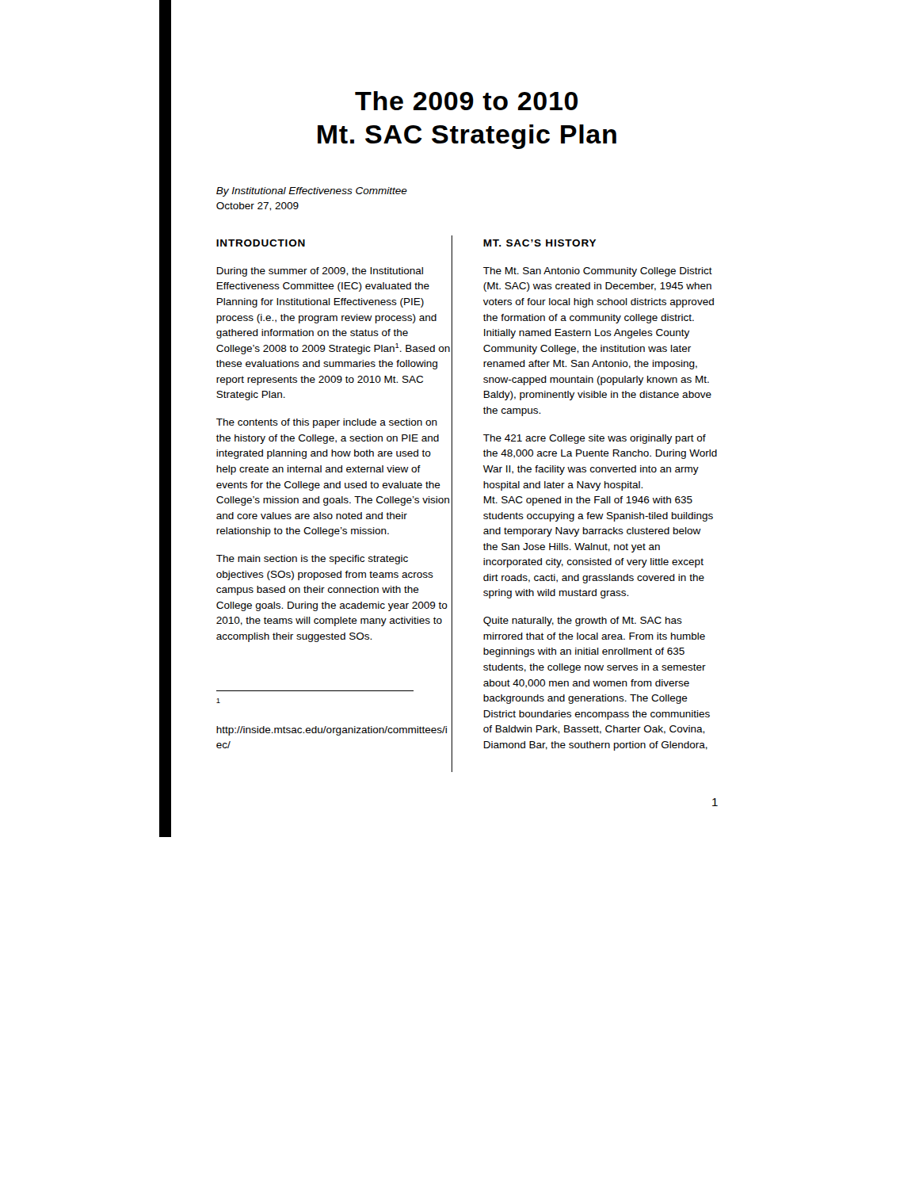The 2009 to 2010Mt. SAC Strategic Plan
By Institutional Effectiveness Committee
October 27, 2009
INTRODUCTION
During the summer of 2009, the Institutional Effectiveness Committee (IEC) evaluated the Planning for Institutional Effectiveness (PIE) process (i.e., the program review process) and gathered information on the status of the College’s 2008 to 2009 Strategic Plan1. Based on these evaluations and summaries the following report represents the 2009 to 2010 Mt. SAC Strategic Plan.
The contents of this paper include a section on the history of the College, a section on PIE and integrated planning and how both are used to help create an internal and external view of events for the College and used to evaluate the College’s mission and goals. The College’s vision and core values are also noted and their relationship to the College’s mission.
The main section is the specific strategic objectives (SOs) proposed from teams across campus based on their connection with the College goals. During the academic year 2009 to 2010, the teams will complete many activities to accomplish their suggested SOs.
1
http://inside.mtsac.edu/organization/committees/iec/
MT. SAC’S HISTORY
The Mt. San Antonio Community College District (Mt. SAC) was created in December, 1945 when voters of four local high school districts approved the formation of a community college district. Initially named Eastern Los Angeles County Community College, the institution was later renamed after Mt. San Antonio, the imposing, snow-capped mountain (popularly known as Mt. Baldy), prominently visible in the distance above the campus.
The 421 acre College site was originally part of the 48,000 acre La Puente Rancho. During World War II, the facility was converted into an army hospital and later a Navy hospital.
Mt. SAC opened in the Fall of 1946 with 635 students occupying a few Spanish-tiled buildings and temporary Navy barracks clustered below the San Jose Hills. Walnut, not yet an incorporated city, consisted of very little except dirt roads, cacti, and grasslands covered in the spring with wild mustard grass.
Quite naturally, the growth of Mt. SAC has mirrored that of the local area. From its humble beginnings with an initial enrollment of 635 students, the college now serves in a semester about 40,000 men and women from diverse backgrounds and generations. The College District boundaries encompass the communities of Baldwin Park, Bassett, Charter Oak, Covina, Diamond Bar, the southern portion of Glendora,
1